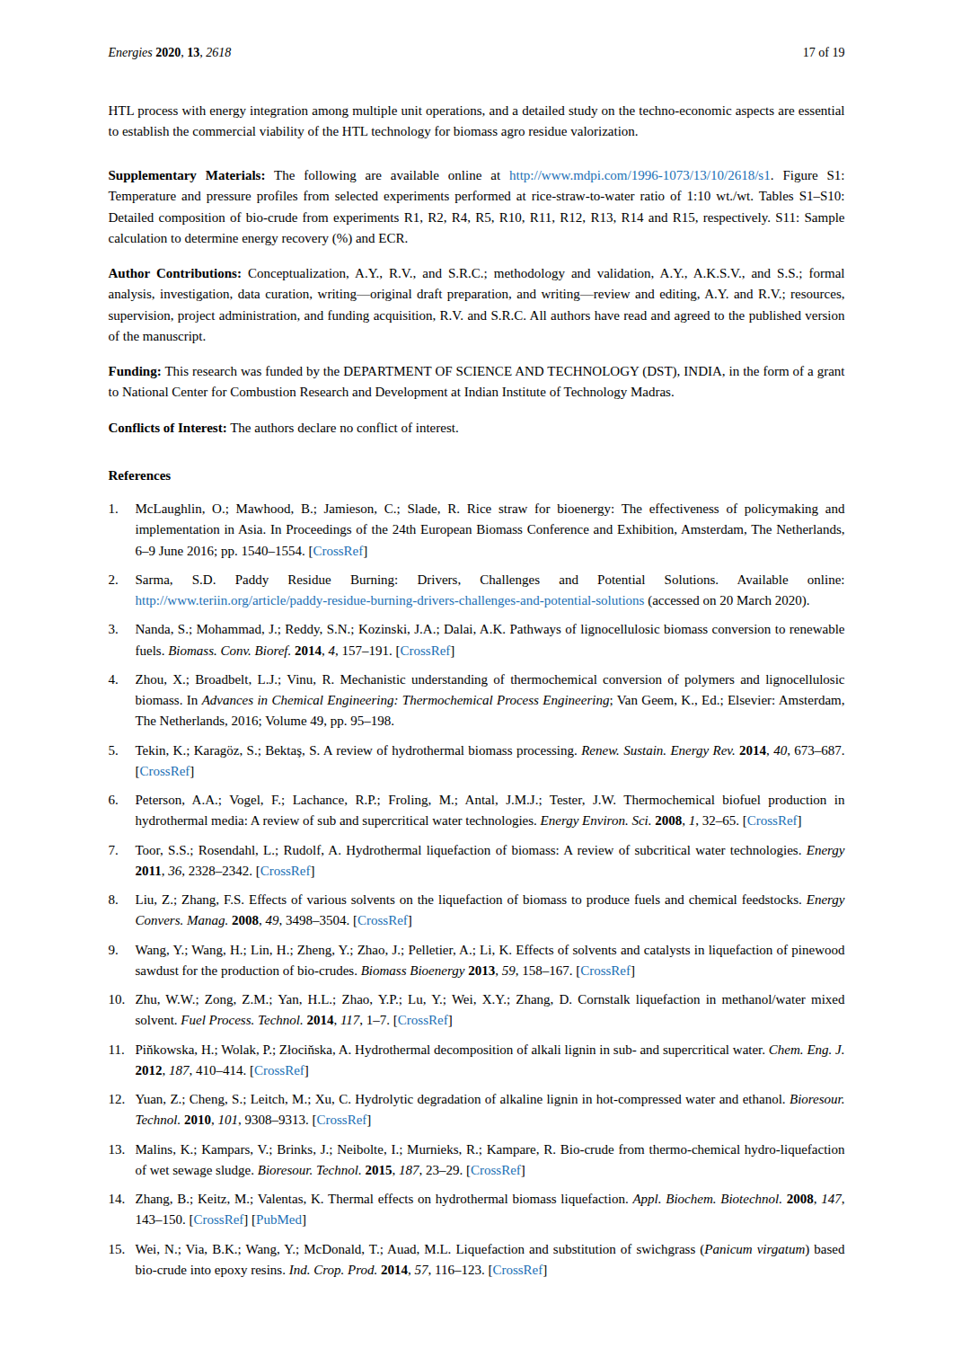Energies 2020, 13, 2618
17 of 19
HTL process with energy integration among multiple unit operations, and a detailed study on the techno-economic aspects are essential to establish the commercial viability of the HTL technology for biomass agro residue valorization.
Supplementary Materials: The following are available online at http://www.mdpi.com/1996-1073/13/10/2618/s1. Figure S1: Temperature and pressure profiles from selected experiments performed at rice-straw-to-water ratio of 1:10 wt./wt. Tables S1–S10: Detailed composition of bio-crude from experiments R1, R2, R4, R5, R10, R11, R12, R13, R14 and R15, respectively. S11: Sample calculation to determine energy recovery (%) and ECR.
Author Contributions: Conceptualization, A.Y., R.V., and S.R.C.; methodology and validation, A.Y., A.K.S.V., and S.S.; formal analysis, investigation, data curation, writing—original draft preparation, and writing—review and editing, A.Y. and R.V.; resources, supervision, project administration, and funding acquisition, R.V. and S.R.C. All authors have read and agreed to the published version of the manuscript.
Funding: This research was funded by the DEPARTMENT OF SCIENCE AND TECHNOLOGY (DST), INDIA, in the form of a grant to National Center for Combustion Research and Development at Indian Institute of Technology Madras.
Conflicts of Interest: The authors declare no conflict of interest.
References
McLaughlin, O.; Mawhood, B.; Jamieson, C.; Slade, R. Rice straw for bioenergy: The effectiveness of policymaking and implementation in Asia. In Proceedings of the 24th European Biomass Conference and Exhibition, Amsterdam, The Netherlands, 6–9 June 2016; pp. 1540–1554. [CrossRef]
Sarma, S.D. Paddy Residue Burning: Drivers, Challenges and Potential Solutions. Available online: http://www.teriin.org/article/paddy-residue-burning-drivers-challenges-and-potential-solutions (accessed on 20 March 2020).
Nanda, S.; Mohammad, J.; Reddy, S.N.; Kozinski, J.A.; Dalai, A.K. Pathways of lignocellulosic biomass conversion to renewable fuels. Biomass. Conv. Bioref. 2014, 4, 157–191. [CrossRef]
Zhou, X.; Broadbelt, L.J.; Vinu, R. Mechanistic understanding of thermochemical conversion of polymers and lignocellulosic biomass. In Advances in Chemical Engineering: Thermochemical Process Engineering; Van Geem, K., Ed.; Elsevier: Amsterdam, The Netherlands, 2016; Volume 49, pp. 95–198.
Tekin, K.; Karagöz, S.; Bektaş, S. A review of hydrothermal biomass processing. Renew. Sustain. Energy Rev. 2014, 40, 673–687. [CrossRef]
Peterson, A.A.; Vogel, F.; Lachance, R.P.; Froling, M.; Antal, J.M.J.; Tester, J.W. Thermochemical biofuel production in hydrothermal media: A review of sub and supercritical water technologies. Energy Environ. Sci. 2008, 1, 32–65. [CrossRef]
Toor, S.S.; Rosendahl, L.; Rudolf, A. Hydrothermal liquefaction of biomass: A review of subcritical water technologies. Energy 2011, 36, 2328–2342. [CrossRef]
Liu, Z.; Zhang, F.S. Effects of various solvents on the liquefaction of biomass to produce fuels and chemical feedstocks. Energy Convers. Manag. 2008, 49, 3498–3504. [CrossRef]
Wang, Y.; Wang, H.; Lin, H.; Zheng, Y.; Zhao, J.; Pelletier, A.; Li, K. Effects of solvents and catalysts in liquefaction of pinewood sawdust for the production of bio-crudes. Biomass Bioenergy 2013, 59, 158–167. [CrossRef]
Zhu, W.W.; Zong, Z.M.; Yan, H.L.; Zhao, Y.P.; Lu, Y.; Wei, X.Y.; Zhang, D. Cornstalk liquefaction in methanol/water mixed solvent. Fuel Process. Technol. 2014, 117, 1–7. [CrossRef]
Piňkowska, H.; Wolak, P.; Złociňska, A. Hydrothermal decomposition of alkali lignin in sub- and supercritical water. Chem. Eng. J. 2012, 187, 410–414. [CrossRef]
Yuan, Z.; Cheng, S.; Leitch, M.; Xu, C. Hydrolytic degradation of alkaline lignin in hot-compressed water and ethanol. Bioresour. Technol. 2010, 101, 9308–9313. [CrossRef]
Malins, K.; Kampars, V.; Brinks, J.; Neibolte, I.; Murnieks, R.; Kampare, R. Bio-crude from thermo-chemical hydro-liquefaction of wet sewage sludge. Bioresour. Technol. 2015, 187, 23–29. [CrossRef]
Zhang, B.; Keitz, M.; Valentas, K. Thermal effects on hydrothermal biomass liquefaction. Appl. Biochem. Biotechnol. 2008, 147, 143–150. [CrossRef] [PubMed]
Wei, N.; Via, B.K.; Wang, Y.; McDonald, T.; Auad, M.L. Liquefaction and substitution of swichgrass (Panicum virgatum) based bio-crude into epoxy resins. Ind. Crop. Prod. 2014, 57, 116–123. [CrossRef]